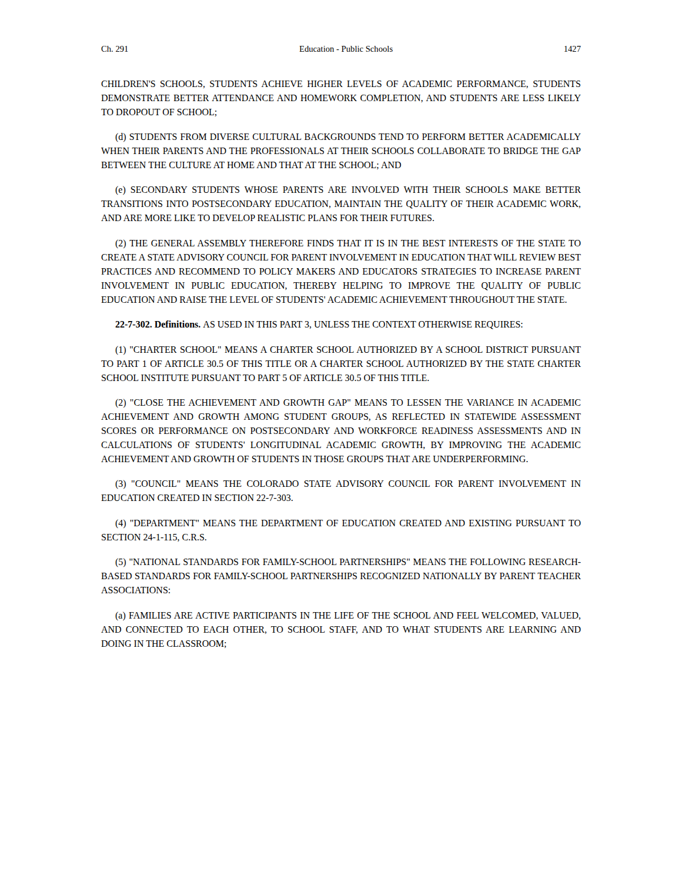Ch. 291 Education - Public Schools 1427
CHILDREN'S SCHOOLS, STUDENTS ACHIEVE HIGHER LEVELS OF ACADEMIC PERFORMANCE, STUDENTS DEMONSTRATE BETTER ATTENDANCE AND HOMEWORK COMPLETION, AND STUDENTS ARE LESS LIKELY TO DROPOUT OF SCHOOL;
(d) STUDENTS FROM DIVERSE CULTURAL BACKGROUNDS TEND TO PERFORM BETTER ACADEMICALLY WHEN THEIR PARENTS AND THE PROFESSIONALS AT THEIR SCHOOLS COLLABORATE TO BRIDGE THE GAP BETWEEN THE CULTURE AT HOME AND THAT AT THE SCHOOL; AND
(e) SECONDARY STUDENTS WHOSE PARENTS ARE INVOLVED WITH THEIR SCHOOLS MAKE BETTER TRANSITIONS INTO POSTSECONDARY EDUCATION, MAINTAIN THE QUALITY OF THEIR ACADEMIC WORK, AND ARE MORE LIKE TO DEVELOP REALISTIC PLANS FOR THEIR FUTURES.
(2) THE GENERAL ASSEMBLY THEREFORE FINDS THAT IT IS IN THE BEST INTERESTS OF THE STATE TO CREATE A STATE ADVISORY COUNCIL FOR PARENT INVOLVEMENT IN EDUCATION THAT WILL REVIEW BEST PRACTICES AND RECOMMEND TO POLICY MAKERS AND EDUCATORS STRATEGIES TO INCREASE PARENT INVOLVEMENT IN PUBLIC EDUCATION, THEREBY HELPING TO IMPROVE THE QUALITY OF PUBLIC EDUCATION AND RAISE THE LEVEL OF STUDENTS' ACADEMIC ACHIEVEMENT THROUGHOUT THE STATE.
22-7-302. Definitions. AS USED IN THIS PART 3, UNLESS THE CONTEXT OTHERWISE REQUIRES:
(1) "CHARTER SCHOOL" MEANS A CHARTER SCHOOL AUTHORIZED BY A SCHOOL DISTRICT PURSUANT TO PART 1 OF ARTICLE 30.5 OF THIS TITLE OR A CHARTER SCHOOL AUTHORIZED BY THE STATE CHARTER SCHOOL INSTITUTE PURSUANT TO PART 5 OF ARTICLE 30.5 OF THIS TITLE.
(2) "CLOSE THE ACHIEVEMENT AND GROWTH GAP" MEANS TO LESSEN THE VARIANCE IN ACADEMIC ACHIEVEMENT AND GROWTH AMONG STUDENT GROUPS, AS REFLECTED IN STATEWIDE ASSESSMENT SCORES OR PERFORMANCE ON POSTSECONDARY AND WORKFORCE READINESS ASSESSMENTS AND IN CALCULATIONS OF STUDENTS' LONGITUDINAL ACADEMIC GROWTH, BY IMPROVING THE ACADEMIC ACHIEVEMENT AND GROWTH OF STUDENTS IN THOSE GROUPS THAT ARE UNDERPERFORMING.
(3) "COUNCIL" MEANS THE COLORADO STATE ADVISORY COUNCIL FOR PARENT INVOLVEMENT IN EDUCATION CREATED IN SECTION 22-7-303.
(4) "DEPARTMENT" MEANS THE DEPARTMENT OF EDUCATION CREATED AND EXISTING PURSUANT TO SECTION 24-1-115, C.R.S.
(5) "NATIONAL STANDARDS FOR FAMILY-SCHOOL PARTNERSHIPS" MEANS THE FOLLOWING RESEARCH-BASED STANDARDS FOR FAMILY-SCHOOL PARTNERSHIPS RECOGNIZED NATIONALLY BY PARENT TEACHER ASSOCIATIONS:
(a) FAMILIES ARE ACTIVE PARTICIPANTS IN THE LIFE OF THE SCHOOL AND FEEL WELCOMED, VALUED, AND CONNECTED TO EACH OTHER, TO SCHOOL STAFF, AND TO WHAT STUDENTS ARE LEARNING AND DOING IN THE CLASSROOM;